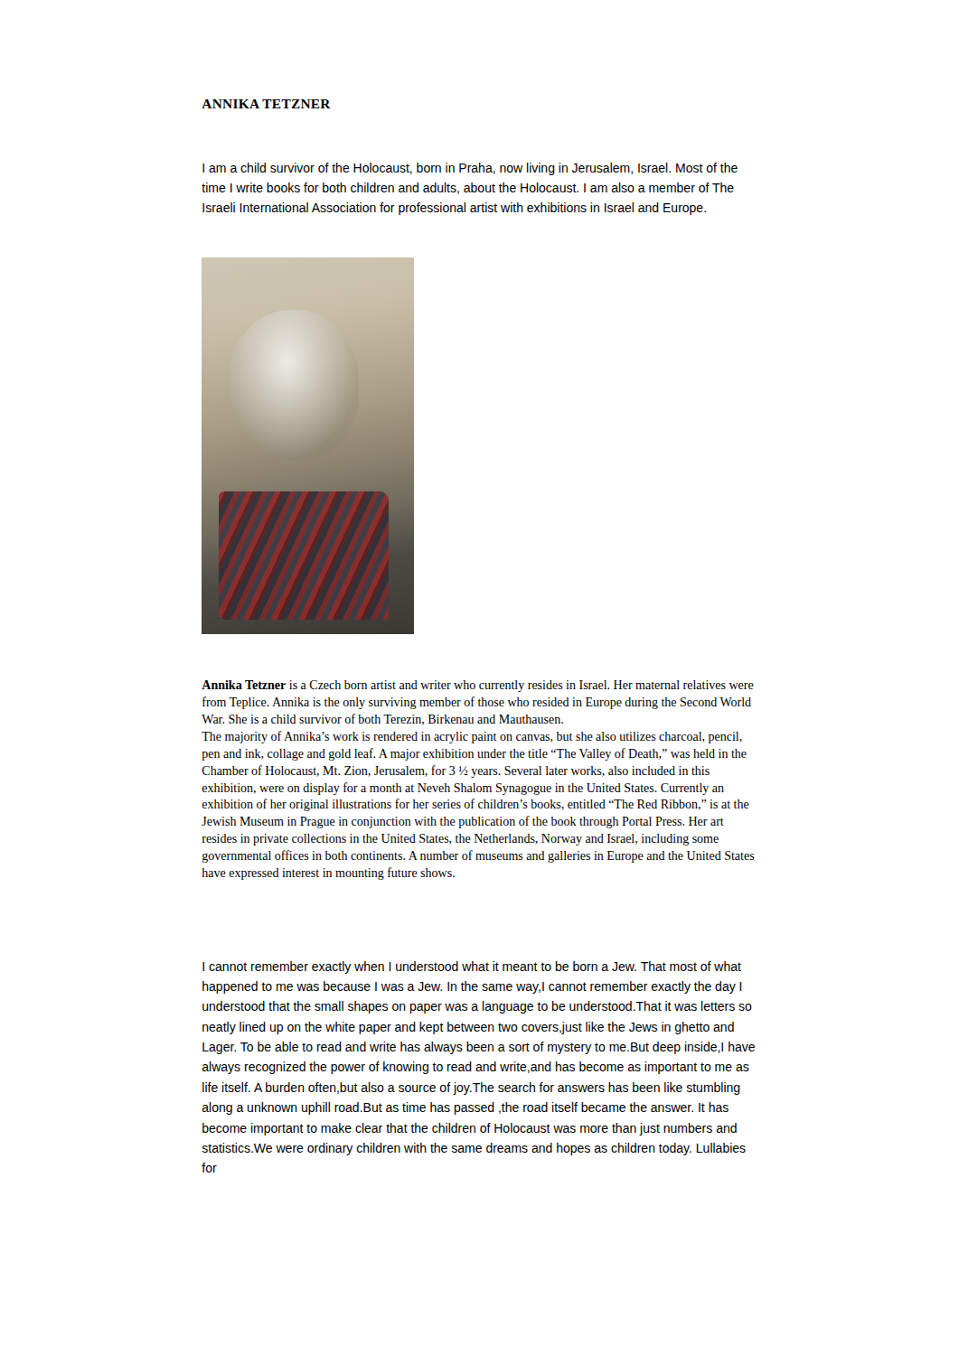ANNIKA TETZNER
I am a child survivor of the Holocaust, born in Praha, now living in Jerusalem, Israel. Most of the time I write books for both children and adults, about the Holocaust. I am also a member of The Israeli International Association for professional artist with exhibitions in Israel and Europe.
Annika Tetzner is a Czech born artist and writer who currently resides in Israel. Her maternal relatives were from Teplice. Annika is the only surviving member of those who resided in Europe during the Second World War. She is a child survivor of both Terezin, Birkenau and Mauthausen.
The majority of Annika’s work is rendered in acrylic paint on canvas, but she also utilizes charcoal, pencil, pen and ink, collage and gold leaf. A major exhibition under the title “The Valley of Death,” was held in the Chamber of Holocaust, Mt. Zion, Jerusalem, for 3 ½ years. Several later works, also included in this exhibition, were on display for a month at Neveh Shalom Synagogue in the United States. Currently an exhibition of her original illustrations for her series of children’s books, entitled “The Red Ribbon,” is at the Jewish Museum in Prague in conjunction with the publication of the book through Portal Press. Her art resides in private collections in the United States, the Netherlands, Norway and Israel, including some governmental offices in both continents. A number of museums and galleries in Europe and the United States have expressed interest in mounting future shows.
I cannot remember exactly when I understood what it meant to be born a Jew. That most of what happened to me was because I was a Jew. In the same way,I cannot remember exactly the day I understood that the small shapes on paper was a language to be understood.That it was letters so neatly lined up on the white paper and kept between two covers,just like the Jews in ghetto and Lager. To be able to read and write has always been a sort of mystery to me.But deep inside,I have always recognized the power of knowing to read and write,and has become as important to me as life itself. A burden often,but also a source of joy.The search for answers has been like stumbling along a unknown uphill road.But as time has passed ,the road itself became the answer. It has become important to make clear that the children of Holocaust was more than just numbers and statistics.We were ordinary children with the same dreams and hopes as children today. Lullabies for